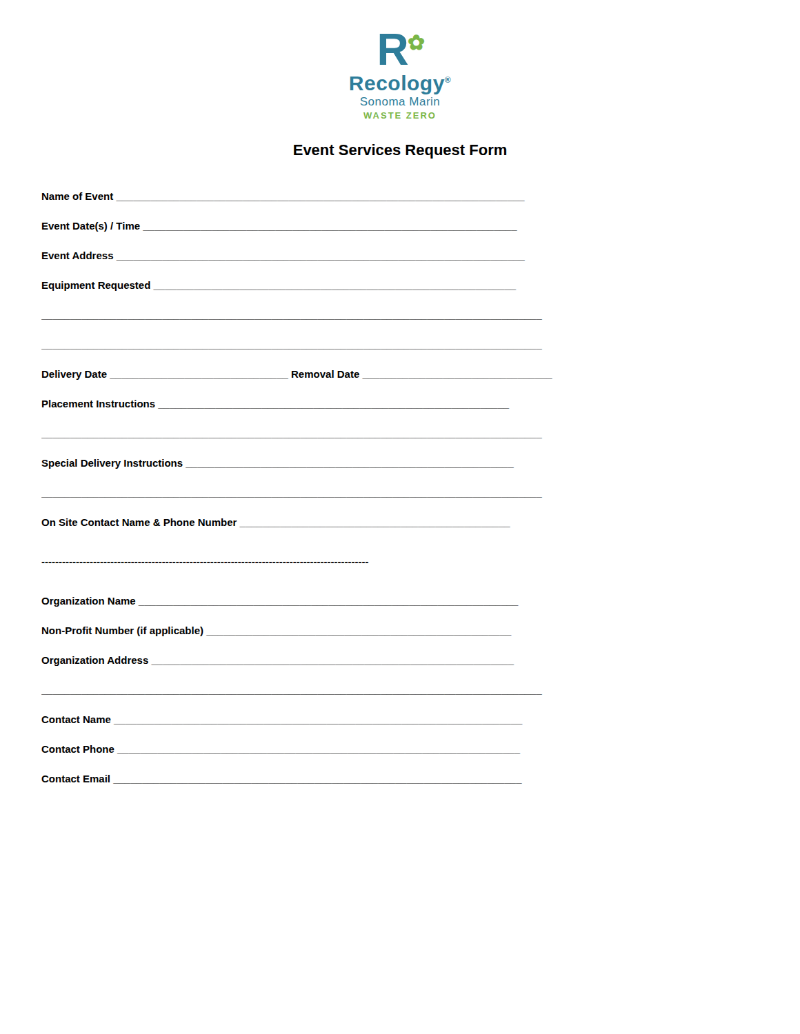R✿
Recology®
Sonoma Marin
WASTE ZERO
Event Services Request Form
Name of Event _______________________________________________________________________
Event Date(s) / Time _________________________________________________________________
Event Address _______________________________________________________________________
Equipment Requested _______________________________________________________________
_______________________________________________________________________________________
_______________________________________________________________________________________
Delivery Date _______________________________ Removal Date _________________________________
Placement Instructions _____________________________________________________________
_______________________________________________________________________________________
Special Delivery Instructions _________________________________________________________
_______________________________________________________________________________________
On Site Contact Name & Phone Number _______________________________________________
-----------------------------------------------------------------------------------------------
Organization Name __________________________________________________________________
Non-Profit Number (if applicable) _____________________________________________________
Organization Address _______________________________________________________________
_______________________________________________________________________________________
Contact Name _______________________________________________________________________
Contact Phone ______________________________________________________________________
Contact Email _______________________________________________________________________